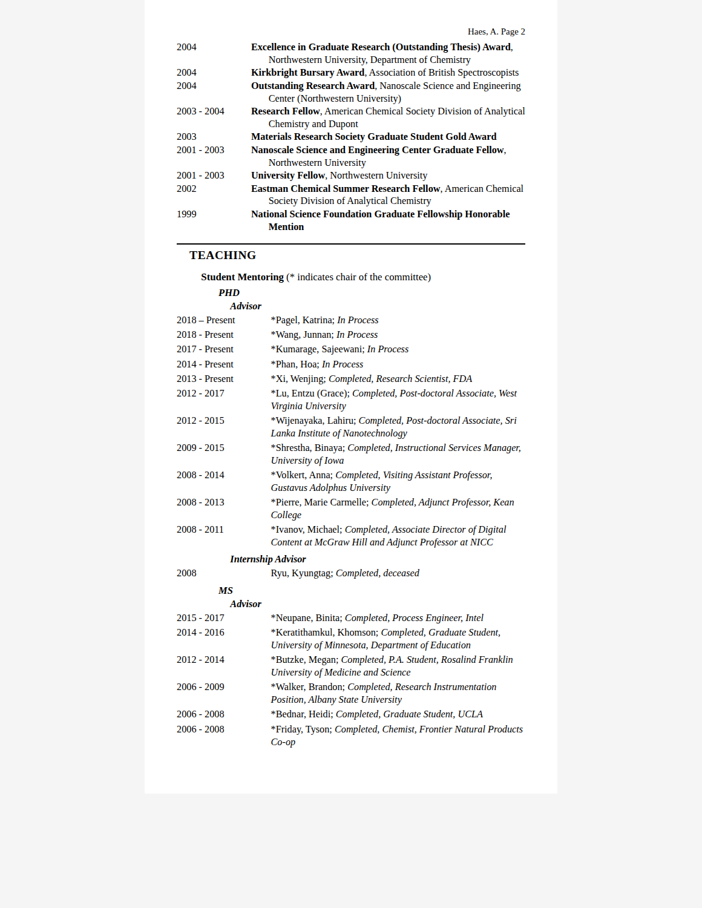Haes, A. Page 2
| 2004 | Excellence in Graduate Research (Outstanding Thesis) Award , Northwestern University, Department of Chemistry |
| 2004 | Kirkbright Bursary Award , Association of British Spectroscopists |
| 2004 | Outstanding Research Award , Nanoscale Science and Engineering Center (Northwestern University) |
| 2003 - 2004 | Research Fellow , American Chemical Society Division of Analytical Chemistry and Dupont |
| 2003 | Materials Research Society Graduate Student Gold Award |
| 2001 - 2003 | Nanoscale Science and Engineering Center Graduate Fellow , Northwestern University |
| 2001 - 2003 | University Fellow , Northwestern University |
| 2002 | Eastman Chemical Summer Research Fellow , American Chemical Society Division of Analytical Chemistry |
| 1999 | National Science Foundation Graduate Fellowship Honorable Mention |
TEACHING
Student Mentoring (* indicates chair of the committee)
PHD
Advisor
| 2018 – Present | *Pagel, Katrina; In Process |
| 2018 - Present | *Wang, Junnan; In Process |
| 2017 - Present | *Kumarage, Sajeewani; In Process |
| 2014 - Present | *Phan, Hoa; In Process |
| 2013 - Present | *Xi, Wenjing; Completed, Research Scientist, FDA |
| 2012 - 2017 | *Lu, Entzu (Grace); Completed, Post-doctoral Associate, West Virginia University |
| 2012 - 2015 | *Wijenayaka, Lahiru; Completed, Post-doctoral Associate, Sri Lanka Institute of Nanotechnology |
| 2009 - 2015 | *Shrestha, Binaya; Completed, Instructional Services Manager, University of Iowa |
| 2008 - 2014 | *Volkert, Anna; Completed, Visiting Assistant Professor, Gustavus Adolphus University |
| 2008 - 2013 | *Pierre, Marie Carmelle; Completed, Adjunct Professor, Kean College |
| 2008 - 2011 | *Ivanov, Michael; Completed, Associate Director of Digital Content at McGraw Hill and Adjunct Professor at NICC |
Internship Advisor
| 2008 | Ryu, Kyungtag; Completed, deceased |
MS
Advisor
| 2015 - 2017 | *Neupane, Binita; Completed, Process Engineer, Intel |
| 2014 - 2016 | *Keratithamkul, Khomson; Completed, Graduate Student, University of Minnesota, Department of Education |
| 2012 - 2014 | *Butzke, Megan; Completed, P.A. Student, Rosalind Franklin University of Medicine and Science |
| 2006 - 2009 | *Walker, Brandon; Completed, Research Instrumentation Position, Albany State University |
| 2006 - 2008 | *Bednar, Heidi; Completed, Graduate Student, UCLA |
| 2006 - 2008 | *Friday, Tyson; Completed, Chemist, Frontier Natural Products Co-op |